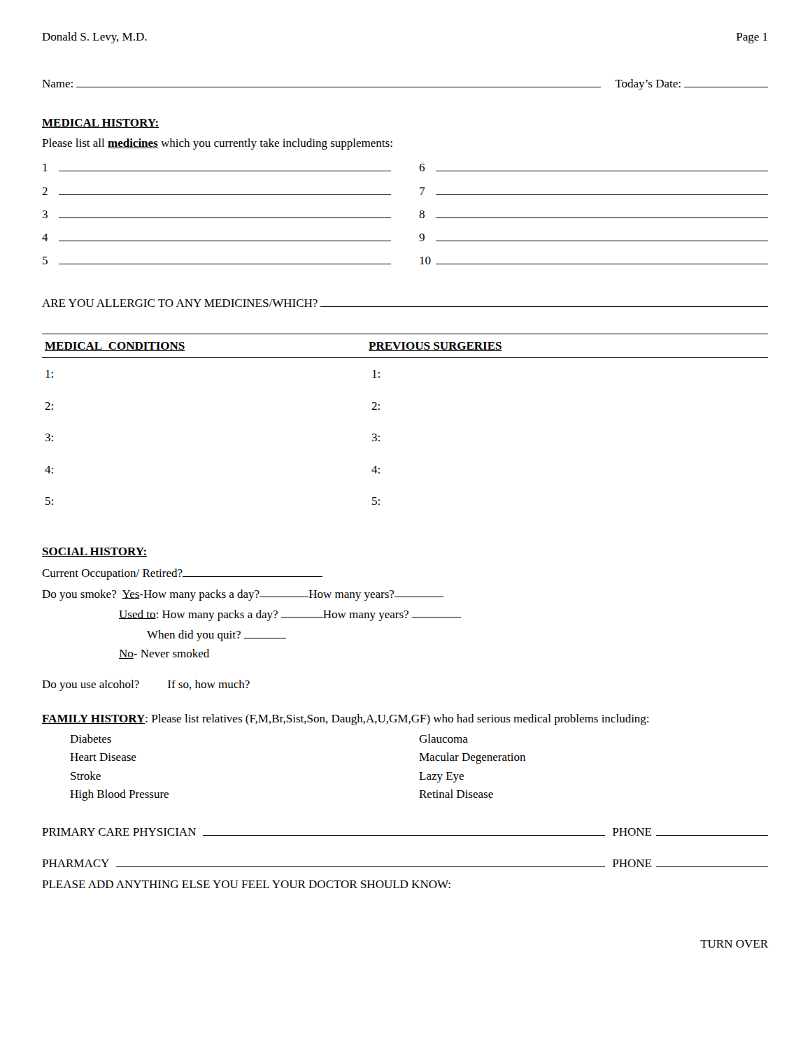Donald S. Levy, M.D.
Page 1
Name:
Today’s Date:
MEDICAL HISTORY:
Please list all medicines which you currently take including supplements:
1
2
3
4
5
6
7
8
9
10
ARE YOU ALLERGIC TO ANY MEDICINES/WHICH?
| MEDICAL CONDITIONS | PREVIOUS SURGERIES |
| --- | --- |
| 1: | 1: |
| 2: | 2: |
| 3: | 3: |
| 4: | 4: |
| 5: | 5: |
SOCIAL HISTORY:
Current Occupation/ Retired?
Do you smoke? Yes-How many packs a day? How many years?
Used to: How many packs a day? How many years?
When did you quit?
No- Never smoked
Do you use alcohol? If so, how much?
FAMILY HISTORY: Please list relatives (F,M,Br,Sist,Son, Daugh,A,U,GM,GF) who had serious medical problems including:
Diabetes
Heart Disease
Stroke
High Blood Pressure
Glaucoma
Macular Degeneration
Lazy Eye
Retinal Disease
PRIMARY CARE PHYSICIAN PHONE
PHARMACY PHONE
PLEASE ADD ANYTHING ELSE YOU FEEL YOUR DOCTOR SHOULD KNOW:
TURN OVER